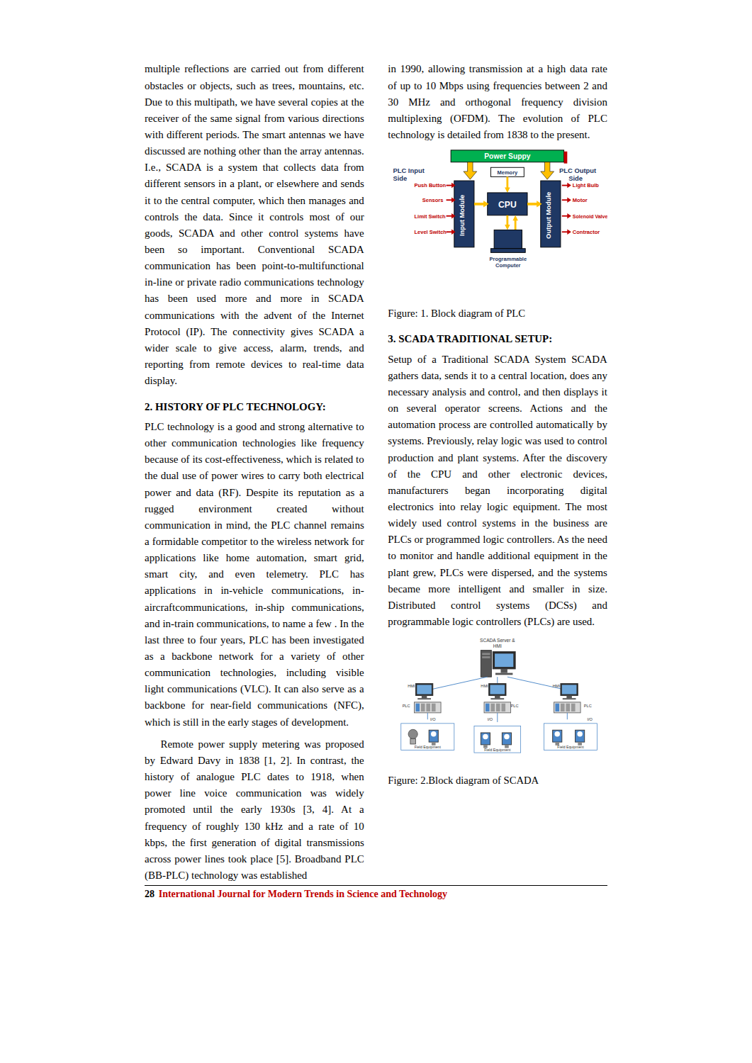multiple reflections are carried out from different obstacles or objects, such as trees, mountains, etc. Due to this multipath, we have several copies at the receiver of the same signal from various directions with different periods. The smart antennas we have discussed are nothing other than the array antennas. I.e., SCADA is a system that collects data from different sensors in a plant, or elsewhere and sends it to the central computer, which then manages and controls the data. Since it controls most of our goods, SCADA and other control systems have been so important. Conventional SCADA communication has been point-to-multifunctional in-line or private radio communications technology has been used more and more in SCADA communications with the advent of the Internet Protocol (IP). The connectivity gives SCADA a wider scale to give access, alarm, trends, and reporting from remote devices to real-time data display.
2. HISTORY OF PLC TECHNOLOGY:
PLC technology is a good and strong alternative to other communication technologies like frequency because of its cost-effectiveness, which is related to the dual use of power wires to carry both electrical power and data (RF). Despite its reputation as a rugged environment created without communication in mind, the PLC channel remains a formidable competitor to the wireless network for applications like home automation, smart grid, smart city, and even telemetry. PLC has applications in in-vehicle communications, in-aircraftcommunications, in-ship communications, and in-train communications, to name a few . In the last three to four years, PLC has been investigated as a backbone network for a variety of other communication technologies, including visible light communications (VLC). It can also serve as a backbone for near-field communications (NFC), which is still in the early stages of development.
Remote power supply metering was proposed by Edward Davy in 1838 [1, 2]. In contrast, the history of analogue PLC dates to 1918, when power line voice communication was widely promoted until the early 1930s [3, 4]. At a frequency of roughly 130 kHz and a rate of 10 kbps, the first generation of digital transmissions across power lines took place [5]. Broadband PLC (BB-PLC) technology was established
in 1990, allowing transmission at a high data rate of up to 10 Mbps using frequencies between 2 and 30 MHz and orthogonal frequency division multiplexing (OFDM). The evolution of PLC technology is detailed from 1838 to the present.
Power Suppy PLC Input Side PLC Output Side Input Module Output Module Memory CPU Programmable Computer Push Button Sensors Limit Switch Level Switch Light Bulb Motor Solenoid Valve Contractor
Figure: 1. Block diagram of PLC
3. SCADA TRADITIONAL SETUP:
Setup of a Traditional SCADA System SCADA gathers data, sends it to a central location, does any necessary analysis and control, and then displays it on several operator screens. Actions and the automation process are controlled automatically by systems. Previously, relay logic was used to control production and plant systems. After the discovery of the CPU and other electronic devices, manufacturers began incorporating digital electronics into relay logic equipment. The most widely used control systems in the business are PLCs or programmed logic controllers. As the need to monitor and handle additional equipment in the plant grew, PLCs were dispersed, and the systems became more intelligent and smaller in size. Distributed control systems (DCSs) and programmable logic controllers (PLCs) are used.
SCADA Server & HMI HMI PLC I/O Field Equipment HMI PLC I/O Field Equipment HMI PLC I/O Field Equipment
Figure: 2.Block diagram of SCADA
28 International Journal for Modern Trends in Science and Technology